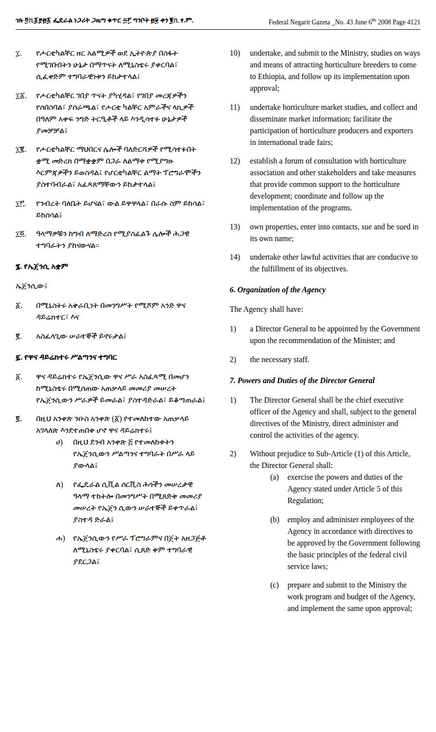ገጽ ፬ሺ፩፻፳፩ ፌዴራል ነጋሪት ጋዜጣ ቁጥር ፵፫ ግንቦት ፳፱ ቀን ፪ሺ ፃ.ም.
Federal Negarit Gazeta _No. 43 June 6th 2008 Page 4121
፲. የሖርቲካልቸር ዘር አልሚዎች ወደ ኢትዮጵያ በስፋት የሚገቡበትን ሁኔታ በማጥናት ለሚኒስቴሩ ያቀርባል፣ ሲፈቀድም ተግባራዊነቱን ይከታተላል፤
፲፩. የሖርቲካልቸር ገበያ ጥናት ያካሂዳል፣ የገበያ መረጃዎችን የሰበስባል፣ ያሰራጫል፣ የሖርቲ ካልቸር አምራችና ላኪዎች በዓለም አቀፍ ንግድ ትርዒቶች ላይ እንዲሳተፉ ሁኔታዎች ያመቻቻል፤
፲፪. የሖርቲካልቸር ማህበርና ሌሎች ባለድርሻዎች የሚሳተፉበት ቋሚ መድረክ በማቋቋም በጋራ ለልማቱ የሚያግዙ እርምጃዎችን ይወስዳል፤ የሆርቲካልቸር ልማት ፕሮግራሞችን ያስተባብራል፣ አፈጻጸማቸውን ይከታተላል፤
፲፫. የንብረት ባለቤት ይሆናል፣ ውል ይዋዋላል፣ በራሱ ስም ይከሳል፣ ይከሰሳል፤
፲፬. ዓላማዎቹን ከግብ ለማድረስ የሚያስፈልጉ ሌሎች ሕጋዊ ተግባራትን ያከናውናል።
፮. የኤጀንሲ አቋም
ኤጀንሲው፤
፩. በሚኒስትሩ አቅራቢነት በመንግሥት የሚሾም አንድ ዋና ዳይሬክተር፣ እና
፪. አስፈላጊው ሠራተኞች ይኖሩታል፤
፯. የዋና ዳይሬክተሩ ሥልጣንና ተግባር
፩. ዋና ዳይሬክተሩ የኤጀንሲው ዋና ሥራ አስፈጻሚ በመሆን ከሚኒስቴሩ በሚሰጠው አጠቃላይ መመሪያ መሠረት የኤጀንሲውን ሥራዎች ይመራል፣ ያስተዳድራል፣ ይቆጣጠራል፤
፪. በዚህ አንቀጽ ንዑስ አንቀጽ (፩) የተመለከተው አጠቃላይ አገላለጽ እንደተጠበቀ ሆኖ ዋና ዳይሬክተሩ፤
ሀ) በዚህ ደንብ አንቀጽ ፭ የተመለከቱትን የኤጀንሲውን ሥልጣንና ተግባራት በሥራ ላይ ያውላል፤
ለ) የፌዴራል ሲቪል ሰርቪስ ሕጎችን መሠረታዊ ዓላማ ተከትሎ በመንግሥት በሚጸድቅ መመሪያ መሠረት የኤጀን ሲውን ሠራተኞች ይቀጥራል፣ ያስተዳ ድራል፤
ሐ) የኤጀንሲውን የሥራ ፕሮግራምና በጀት አዘጋጅቶ ለሚኒስቴሩ ያቀርባል፣ ሲጸድ ቅም ተግባራዊ ያደርጋል፤
10) undertake, and submit to the Ministry, studies on ways and means of attracting horticulture breeders to come to Ethiopia, and follow up its implementation upon approval;
11) undertake horticulture market studies, and collect and disseminate market information; facilitate the participation of horticulture producers and exporters in international trade fairs;
12) establish a forum of consultation with horticulture association and other stakeholders and take measures that provide common support to the horticulture development; coordinate and follow up the implementation of the programs.
13) own properties, enter into contacts, sue and be sued in its own name;
14) undertake other lawful activities that are conducive to the fulfillment of its objectives.
6. Organization of the Agency
The Agency shall have:
1) a Director General to be appointed by the Government upon the recommendation of the Minister; and
2) the necessary staff.
7. Powers and Duties of the Director General
1) The Director General shall be the chief executive officer of the Agency and shall, subject to the general directives of the Ministry, direct administer and control the activities of the agency.
2) Without prejudice to Sub-Article (1) of this Article, the Director General shall:
(a) exercise the powers and duties of the Agency stated under Article 5 of this Regulation;
(b) employ and administer employees of the Agency in accordance with directives to be approved by the Government following the basic principles of the federal civil service laws;
(c) prepare and submit to the Ministry the work program and budget of the Agency, and implement the same upon approval;